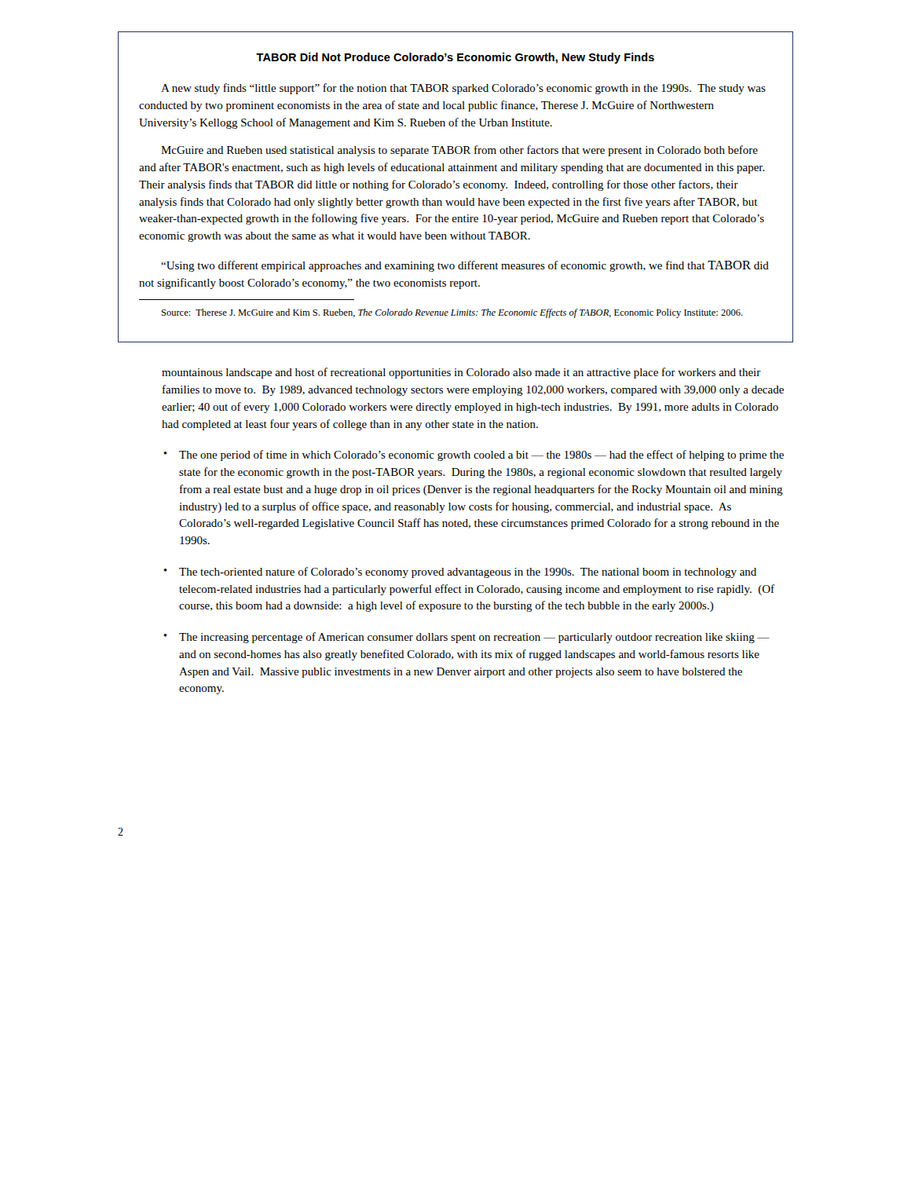TABOR Did Not Produce Colorado’s Economic Growth, New Study Finds
A new study finds “little support” for the notion that TABOR sparked Colorado’s economic growth in the 1990s. The study was conducted by two prominent economists in the area of state and local public finance, Therese J. McGuire of Northwestern University’s Kellogg School of Management and Kim S. Rueben of the Urban Institute.
McGuire and Rueben used statistical analysis to separate TABOR from other factors that were present in Colorado both before and after TABOR's enactment, such as high levels of educational attainment and military spending that are documented in this paper. Their analysis finds that TABOR did little or nothing for Colorado’s economy. Indeed, controlling for those other factors, their analysis finds that Colorado had only slightly better growth than would have been expected in the first five years after TABOR, but weaker-than-expected growth in the following five years. For the entire 10-year period, McGuire and Rueben report that Colorado’s economic growth was about the same as what it would have been without TABOR.
“Using two different empirical approaches and examining two different measures of economic growth, we find that TABOR did not significantly boost Colorado’s economy,” the two economists report.
Source: Therese J. McGuire and Kim S. Rueben, The Colorado Revenue Limits: The Economic Effects of TABOR, Economic Policy Institute: 2006.
mountainous landscape and host of recreational opportunities in Colorado also made it an attractive place for workers and their families to move to. By 1989, advanced technology sectors were employing 102,000 workers, compared with 39,000 only a decade earlier; 40 out of every 1,000 Colorado workers were directly employed in high-tech industries. By 1991, more adults in Colorado had completed at least four years of college than in any other state in the nation.
The one period of time in which Colorado’s economic growth cooled a bit — the 1980s — had the effect of helping to prime the state for the economic growth in the post-TABOR years. During the 1980s, a regional economic slowdown that resulted largely from a real estate bust and a huge drop in oil prices (Denver is the regional headquarters for the Rocky Mountain oil and mining industry) led to a surplus of office space, and reasonably low costs for housing, commercial, and industrial space. As Colorado’s well-regarded Legislative Council Staff has noted, these circumstances primed Colorado for a strong rebound in the 1990s.
The tech-oriented nature of Colorado’s economy proved advantageous in the 1990s. The national boom in technology and telecom-related industries had a particularly powerful effect in Colorado, causing income and employment to rise rapidly. (Of course, this boom had a downside: a high level of exposure to the bursting of the tech bubble in the early 2000s.)
The increasing percentage of American consumer dollars spent on recreation — particularly outdoor recreation like skiing — and on second-homes has also greatly benefited Colorado, with its mix of rugged landscapes and world-famous resorts like Aspen and Vail. Massive public investments in a new Denver airport and other projects also seem to have bolstered the economy.
2